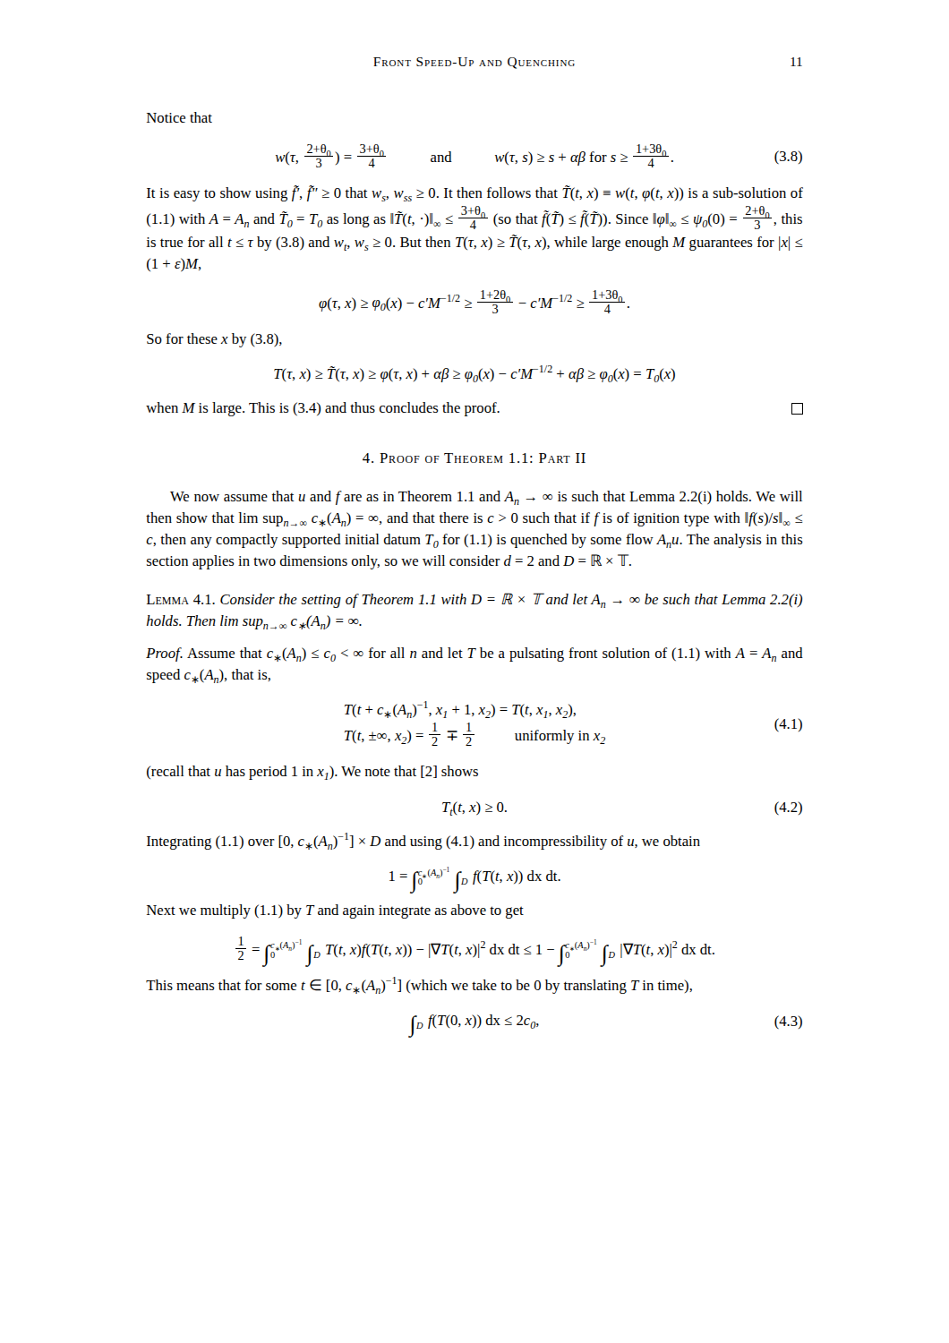Front Speed-Up and Quenching 11
Notice that
w(τ, 2+θ03) = 3+θ04 and w(τ, s) ≥ s + αβ for s ≥ 1+3θ04. (3.8)
It is easy to show using f̃′, f̃″ ≥ 0 that ws, wss ≥ 0. It then follows that T̃(t, x) ≡ w(t, φ(t, x)) is a sub-solution of (1.1) with A = An and T̃0 = T0 as long as ‖T̃(t, ·)‖∞ ≤ 3+θ04 (so that f̃(T̃) ≤ f̃(T̃)). Since ‖φ‖∞ ≤ ψ0(0) = 2+θ03, this is true for all t ≤ τ by (3.8) and wt, ws ≥ 0. But then T(τ, x) ≥ T̃(τ, x), while large enough M guarantees for |x| ≤ (1 + ε)M,
φ(τ, x) ≥ φ0(x) − c′M−1/2 ≥ 1+2θ03 − c′M−1/2 ≥ 1+3θ04.
So for these x by (3.8),
T(τ, x) ≥ T̃(τ, x) ≥ φ(τ, x) + αβ ≥ φ0(x) − c′M−1/2 + αβ ≥ φ0(x) = T0(x)
when M is large. This is (3.4) and thus concludes the proof.
4. Proof of Theorem 1.1: Part II
We now assume that u and f are as in Theorem 1.1 and An → ∞ is such that Lemma 2.2(i) holds. We will then show that lim supn→∞ c∗(An) = ∞, and that there is c > 0 such that if f is of ignition type with ‖f(s)/s‖∞ ≤ c, then any compactly supported initial datum T0 for (1.1) is quenched by some flow Anu. The analysis in this section applies in two dimensions only, so we will consider d = 2 and D = ℝ × 𝕋.
Lemma 4.1. Consider the setting of Theorem 1.1 with D = ℝ × 𝕋 and let An → ∞ be such that Lemma 2.2(i) holds. Then lim supn→∞ c∗(An) = ∞.
Proof. Assume that c∗(An) ≤ c0 < ∞ for all n and let T be a pulsating front solution of (1.1) with A = An and speed c∗(An), that is,
T(t + c∗(An)−1, x1 + 1, x2) = T(t, x1, x2), T(t, ±∞, x2) = 12 ∓ 12 uniformly in x2 (4.1)
(recall that u has period 1 in x1). We note that [2] shows
Tt(t, x) ≥ 0. (4.2)
Integrating (1.1) over [0, c∗(An)−1] × D and using (4.1) and incompressibility of u, we obtain
1 = ∫c∗(An)−10 ∫ D f(T(t, x)) dx dt.
Next we multiply (1.1) by T and again integrate as above to get
12 = ∫c∗(An)−10 ∫ D T(t, x)f(T(t, x)) − |∇T(t, x)|2 dx dt ≤ 1 − ∫c∗(An)−10 ∫ D |∇T(t, x)|2 dx dt.
This means that for some t ∈ [0, c∗(An)−1] (which we take to be 0 by translating T in time),
∫ D f(T(0, x)) dx ≤ 2c0, (4.3)